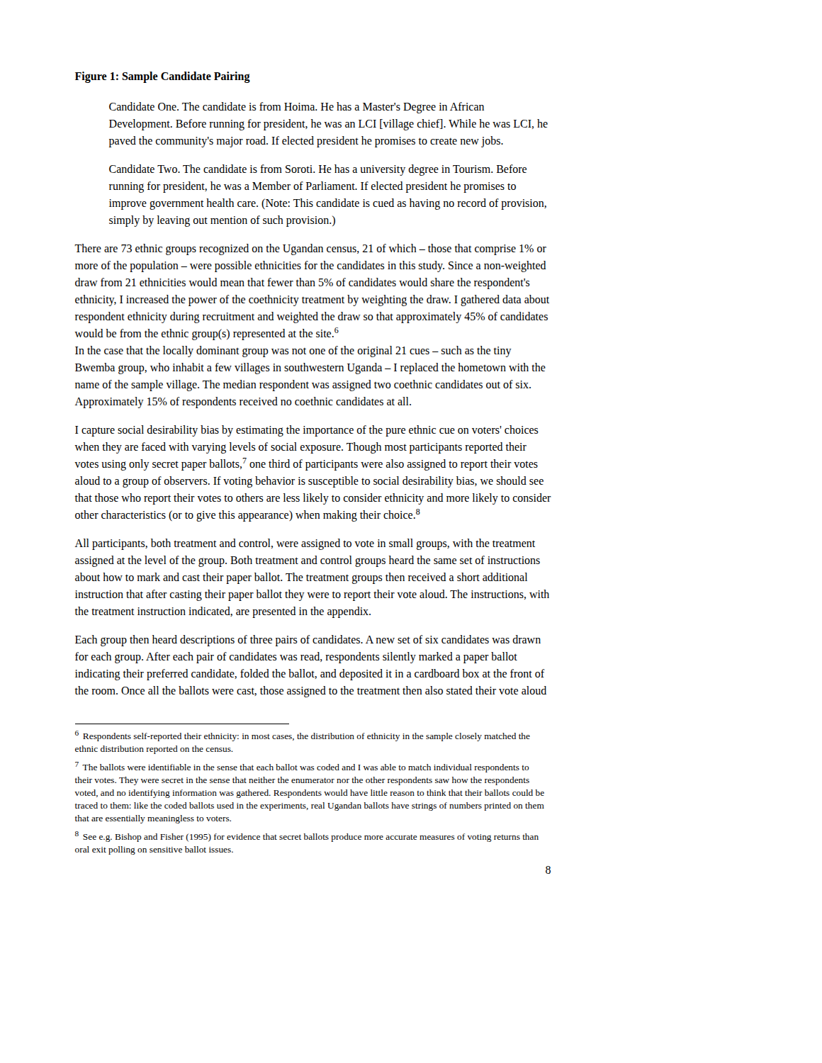Figure 1: Sample Candidate Pairing
Candidate One. The candidate is from Hoima. He has a Master's Degree in African Development. Before running for president, he was an LCI [village chief]. While he was LCI, he paved the community's major road. If elected president he promises to create new jobs.
Candidate Two. The candidate is from Soroti. He has a university degree in Tourism. Before running for president, he was a Member of Parliament. If elected president he promises to improve government health care. (Note: This candidate is cued as having no record of provision, simply by leaving out mention of such provision.)
There are 73 ethnic groups recognized on the Ugandan census, 21 of which – those that comprise 1% or more of the population – were possible ethnicities for the candidates in this study. Since a non-weighted draw from 21 ethnicities would mean that fewer than 5% of candidates would share the respondent's ethnicity, I increased the power of the coethnicity treatment by weighting the draw. I gathered data about respondent ethnicity during recruitment and weighted the draw so that approximately 45% of candidates would be from the ethnic group(s) represented at the site.6
In the case that the locally dominant group was not one of the original 21 cues – such as the tiny Bwemba group, who inhabit a few villages in southwestern Uganda – I replaced the hometown with the name of the sample village. The median respondent was assigned two coethnic candidates out of six. Approximately 15% of respondents received no coethnic candidates at all.
I capture social desirability bias by estimating the importance of the pure ethnic cue on voters' choices when they are faced with varying levels of social exposure. Though most participants reported their votes using only secret paper ballots,7 one third of participants were also assigned to report their votes aloud to a group of observers. If voting behavior is susceptible to social desirability bias, we should see that those who report their votes to others are less likely to consider ethnicity and more likely to consider other characteristics (or to give this appearance) when making their choice.8
All participants, both treatment and control, were assigned to vote in small groups, with the treatment assigned at the level of the group. Both treatment and control groups heard the same set of instructions about how to mark and cast their paper ballot. The treatment groups then received a short additional instruction that after casting their paper ballot they were to report their vote aloud. The instructions, with the treatment instruction indicated, are presented in the appendix.
Each group then heard descriptions of three pairs of candidates. A new set of six candidates was drawn for each group. After each pair of candidates was read, respondents silently marked a paper ballot indicating their preferred candidate, folded the ballot, and deposited it in a cardboard box at the front of the room. Once all the ballots were cast, those assigned to the treatment then also stated their vote aloud
6 Respondents self-reported their ethnicity: in most cases, the distribution of ethnicity in the sample closely matched the ethnic distribution reported on the census.
7 The ballots were identifiable in the sense that each ballot was coded and I was able to match individual respondents to their votes. They were secret in the sense that neither the enumerator nor the other respondents saw how the respondents voted, and no identifying information was gathered. Respondents would have little reason to think that their ballots could be traced to them: like the coded ballots used in the experiments, real Ugandan ballots have strings of numbers printed on them that are essentially meaningless to voters.
8 See e.g. Bishop and Fisher (1995) for evidence that secret ballots produce more accurate measures of voting returns than oral exit polling on sensitive ballot issues.
8